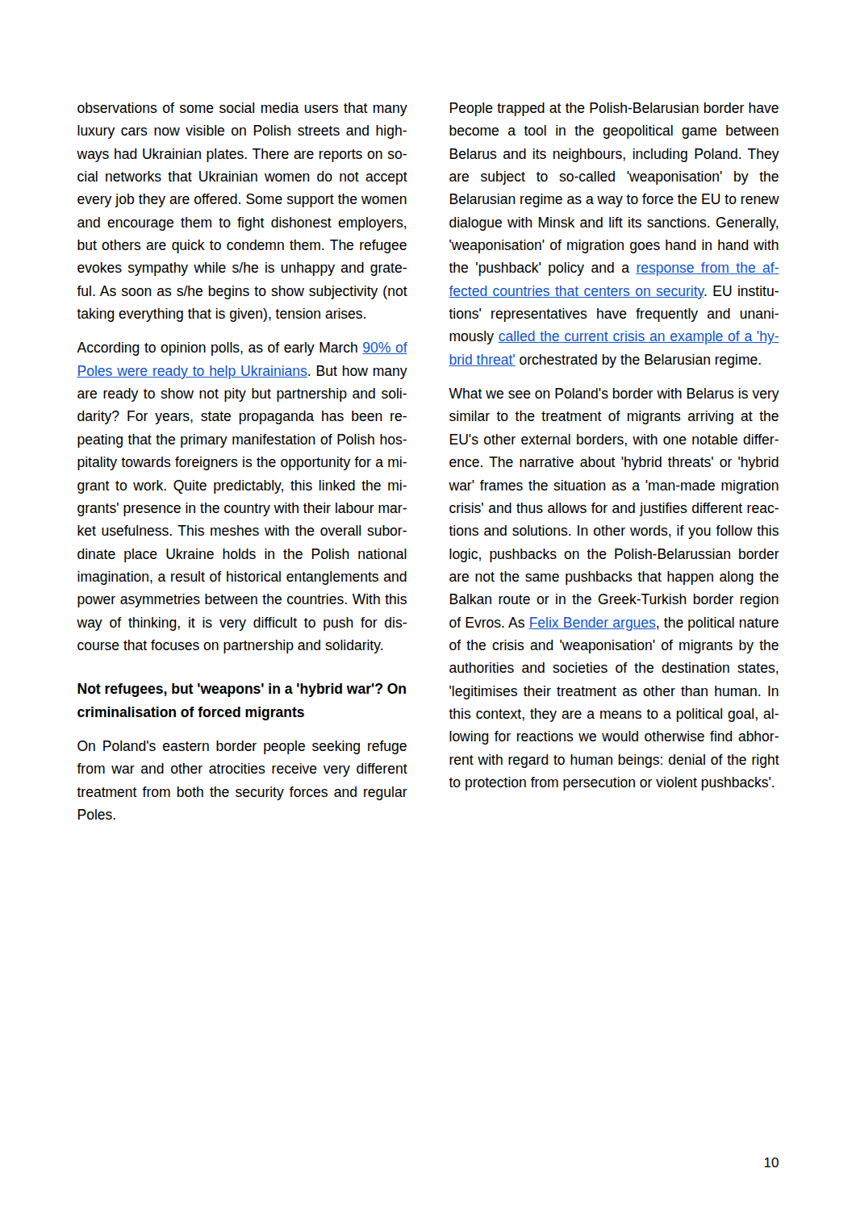observations of some social media users that many luxury cars now visible on Polish streets and highways had Ukrainian plates. There are reports on social networks that Ukrainian women do not accept every job they are offered. Some support the women and encourage them to fight dishonest employers, but others are quick to condemn them. The refugee evokes sympathy while s/he is unhappy and grateful. As soon as s/he begins to show subjectivity (not taking everything that is given), tension arises.
According to opinion polls, as of early March 90% of Poles were ready to help Ukrainians. But how many are ready to show not pity but partnership and solidarity? For years, state propaganda has been repeating that the primary manifestation of Polish hospitality towards foreigners is the opportunity for a migrant to work. Quite predictably, this linked the migrants' presence in the country with their labour market usefulness. This meshes with the overall subordinate place Ukraine holds in the Polish national imagination, a result of historical entanglements and power asymmetries between the countries. With this way of thinking, it is very difficult to push for discourse that focuses on partnership and solidarity.
Not refugees, but 'weapons' in a 'hybrid war'? On criminalisation of forced migrants
On Poland's eastern border people seeking refuge from war and other atrocities receive very different treatment from both the security forces and regular Poles.
People trapped at the Polish-Belarusian border have become a tool in the geopolitical game between Belarus and its neighbours, including Poland. They are subject to so-called 'weaponisation' by the Belarusian regime as a way to force the EU to renew dialogue with Minsk and lift its sanctions. Generally, 'weaponisation' of migration goes hand in hand with the 'pushback' policy and a response from the affected countries that centers on security. EU institutions' representatives have frequently and unanimously called the current crisis an example of a 'hybrid threat' orchestrated by the Belarusian regime.
What we see on Poland's border with Belarus is very similar to the treatment of migrants arriving at the EU's other external borders, with one notable difference. The narrative about 'hybrid threats' or 'hybrid war' frames the situation as a 'man-made migration crisis' and thus allows for and justifies different reactions and solutions. In other words, if you follow this logic, pushbacks on the Polish-Belarussian border are not the same pushbacks that happen along the Balkan route or in the Greek-Turkish border region of Evros. As Felix Bender argues, the political nature of the crisis and 'weaponisation' of migrants by the authorities and societies of the destination states, 'legitimises their treatment as other than human. In this context, they are a means to a political goal, allowing for reactions we would otherwise find abhorrent with regard to human beings: denial of the right to protection from persecution or violent pushbacks'.
10